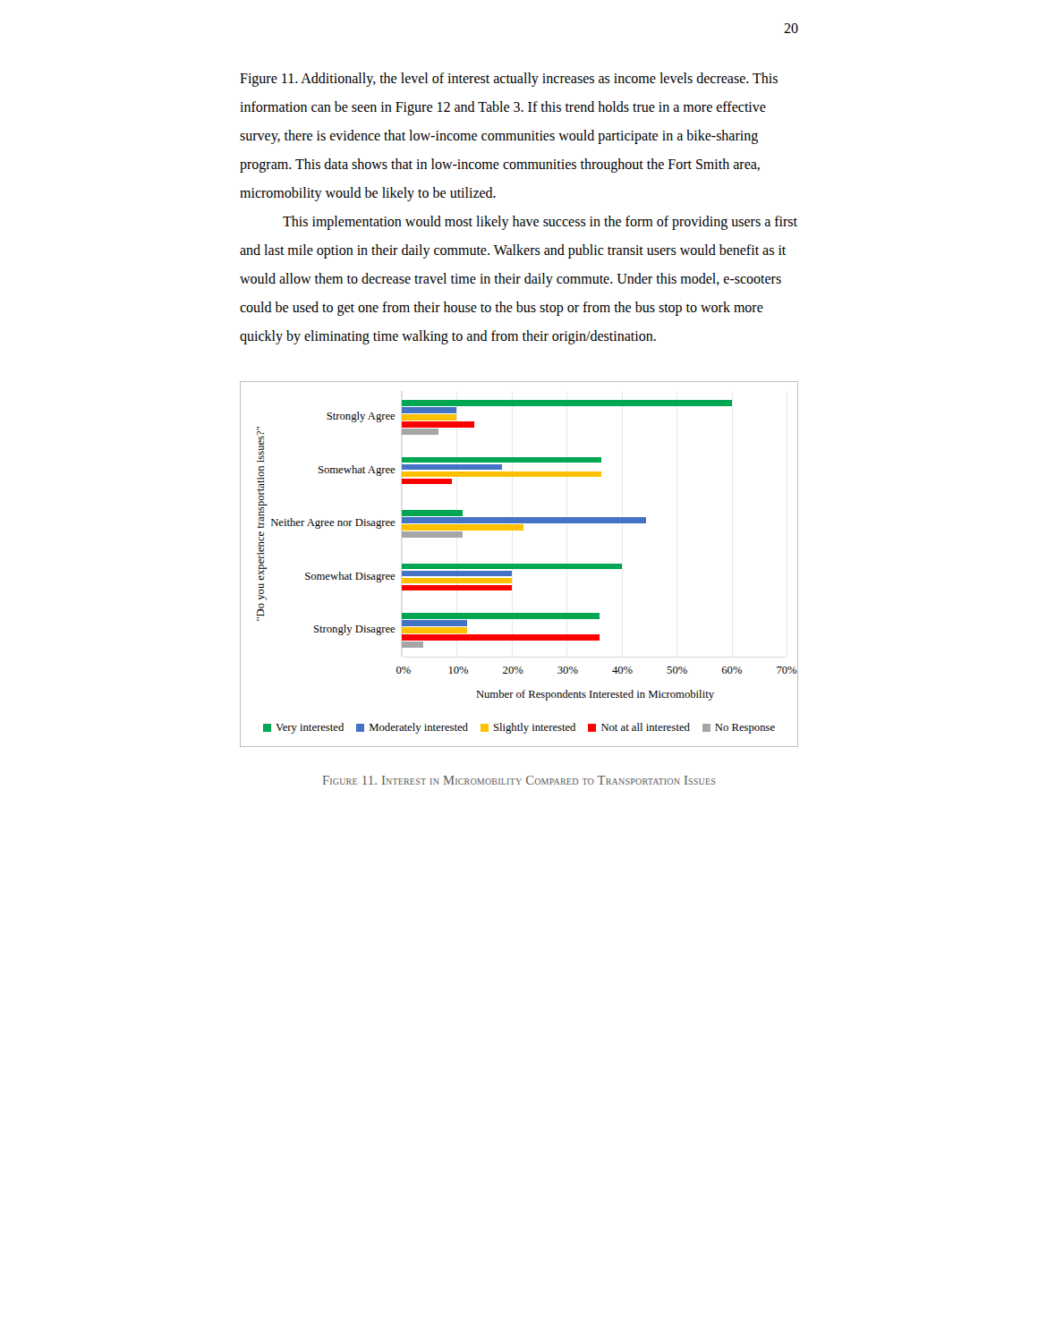20
Figure 11. Additionally, the level of interest actually increases as income levels decrease. This information can be seen in Figure 12 and Table 3. If this trend holds true in a more effective survey, there is evidence that low-income communities would participate in a bike-sharing program. This data shows that in low-income communities throughout the Fort Smith area, micromobility would be likely to be utilized.
This implementation would most likely have success in the form of providing users a first and last mile option in their daily commute. Walkers and public transit users would benefit as it would allow them to decrease travel time in their daily commute. Under this model, e-scooters could be used to get one from their house to the bus stop or from the bus stop to work more quickly by eliminating time walking to and from their origin/destination.
"Do you experience transportation issues?"
Strongly Agree
Somewhat Agree
Neither Agree nor Disagree
Somewhat Disagree
Strongly Disagree
0% 10% 20% 30% 40% 50% 60% 70%
Number of Respondents Interested in Micromobility
Very interested Moderately interested Slightly interested Not at all interested No Response
Figure 11. Interest in Micromobility Compared to Transportation Issues